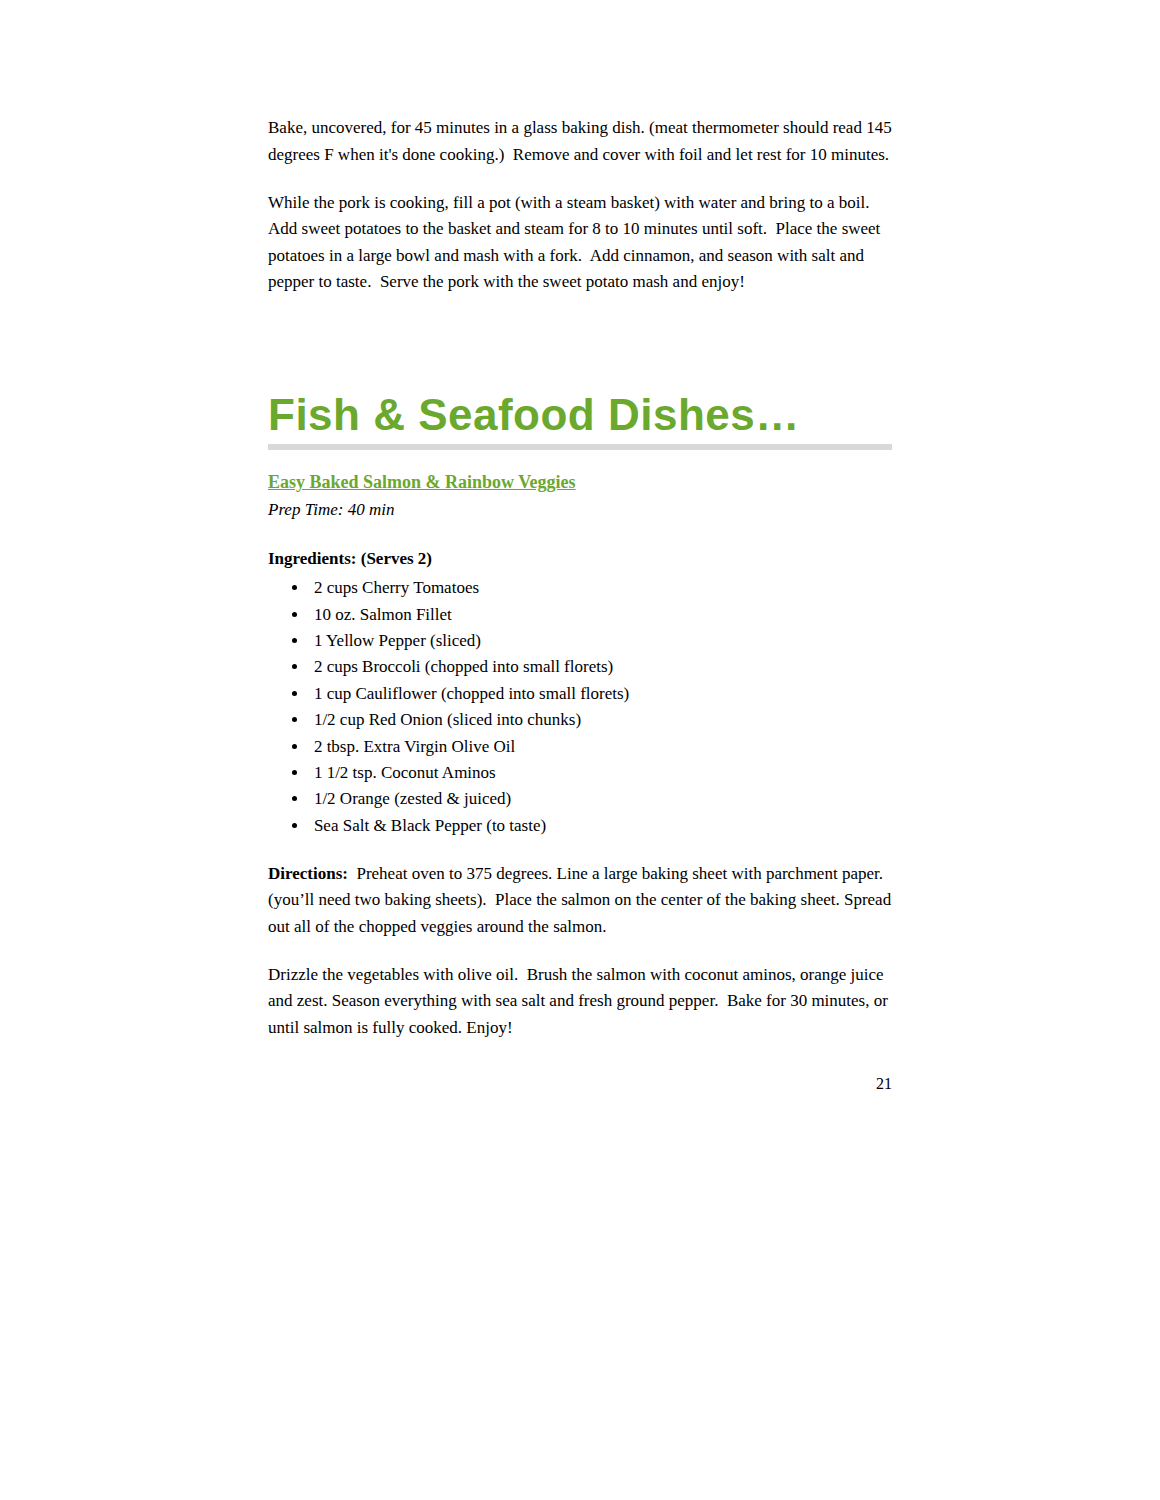Bake, uncovered, for 45 minutes in a glass baking dish. (meat thermometer should read 145 degrees F when it's done cooking.) Remove and cover with foil and let rest for 10 minutes.
While the pork is cooking, fill a pot (with a steam basket) with water and bring to a boil. Add sweet potatoes to the basket and steam for 8 to 10 minutes until soft. Place the sweet potatoes in a large bowl and mash with a fork. Add cinnamon, and season with salt and pepper to taste. Serve the pork with the sweet potato mash and enjoy!
Fish & Seafood Dishes…
Easy Baked Salmon & Rainbow Veggies
Prep Time: 40 min
Ingredients: (Serves 2)
2 cups Cherry Tomatoes
10 oz. Salmon Fillet
1 Yellow Pepper (sliced)
2 cups Broccoli (chopped into small florets)
1 cup Cauliflower (chopped into small florets)
1/2 cup Red Onion (sliced into chunks)
2 tbsp. Extra Virgin Olive Oil
1 1/2 tsp. Coconut Aminos
1/2 Orange (zested & juiced)
Sea Salt & Black Pepper (to taste)
Directions: Preheat oven to 375 degrees. Line a large baking sheet with parchment paper. (you’ll need two baking sheets). Place the salmon on the center of the baking sheet. Spread out all of the chopped veggies around the salmon.
Drizzle the vegetables with olive oil. Brush the salmon with coconut aminos, orange juice and zest. Season everything with sea salt and fresh ground pepper. Bake for 30 minutes, or until salmon is fully cooked. Enjoy!
21